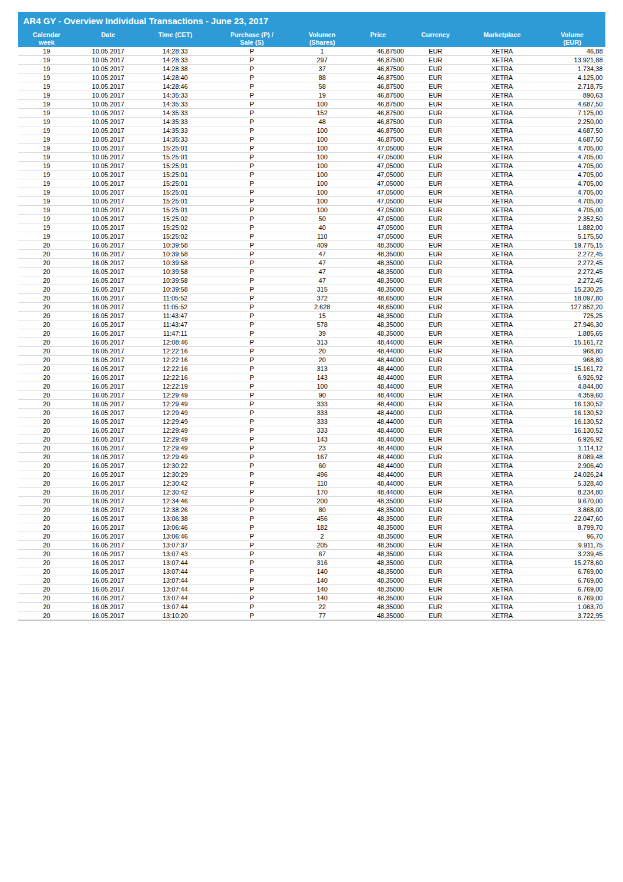AR4 GY - Overview Individual Transactions - June 23, 2017
| Calendar week | Date | Time (CET) | Purchase (P) / Sale (S) | Volumen (Shares) | Price | Currency | Marketplace | Volume (EUR) |
| --- | --- | --- | --- | --- | --- | --- | --- | --- |
| 19 | 10.05.2017 | 14:28:33 | P | 1 | 46,87500 | EUR | XETRA | 46,88 |
| 19 | 10.05.2017 | 14:28:33 | P | 297 | 46,87500 | EUR | XETRA | 13.921,88 |
| 19 | 10.05.2017 | 14:28:38 | P | 37 | 46,87500 | EUR | XETRA | 1.734,38 |
| 19 | 10.05.2017 | 14:28:40 | P | 88 | 46,87500 | EUR | XETRA | 4.125,00 |
| 19 | 10.05.2017 | 14:28:46 | P | 58 | 46,87500 | EUR | XETRA | 2.718,75 |
| 19 | 10.05.2017 | 14:35:33 | P | 19 | 46,87500 | EUR | XETRA | 890,63 |
| 19 | 10.05.2017 | 14:35:33 | P | 100 | 46,87500 | EUR | XETRA | 4.687,50 |
| 19 | 10.05.2017 | 14:35:33 | P | 152 | 46,87500 | EUR | XETRA | 7.125,00 |
| 19 | 10.05.2017 | 14:35:33 | P | 48 | 46,87500 | EUR | XETRA | 2.250,00 |
| 19 | 10.05.2017 | 14:35:33 | P | 100 | 46,87500 | EUR | XETRA | 4.687,50 |
| 19 | 10.05.2017 | 14:35:33 | P | 100 | 46,87500 | EUR | XETRA | 4.687,50 |
| 19 | 10.05.2017 | 15:25:01 | P | 100 | 47,05000 | EUR | XETRA | 4.705,00 |
| 19 | 10.05.2017 | 15:25:01 | P | 100 | 47,05000 | EUR | XETRA | 4.705,00 |
| 19 | 10.05.2017 | 15:25:01 | P | 100 | 47,05000 | EUR | XETRA | 4.705,00 |
| 19 | 10.05.2017 | 15:25:01 | P | 100 | 47,05000 | EUR | XETRA | 4.705,00 |
| 19 | 10.05.2017 | 15:25:01 | P | 100 | 47,05000 | EUR | XETRA | 4.705,00 |
| 19 | 10.05.2017 | 15:25:01 | P | 100 | 47,05000 | EUR | XETRA | 4.705,00 |
| 19 | 10.05.2017 | 15:25:01 | P | 100 | 47,05000 | EUR | XETRA | 4.705,00 |
| 19 | 10.05.2017 | 15:25:01 | P | 100 | 47,05000 | EUR | XETRA | 4.705,00 |
| 19 | 10.05.2017 | 15:25:02 | P | 50 | 47,05000 | EUR | XETRA | 2.352,50 |
| 19 | 10.05.2017 | 15:25:02 | P | 40 | 47,05000 | EUR | XETRA | 1.882,00 |
| 19 | 10.05.2017 | 15:25:02 | P | 110 | 47,05000 | EUR | XETRA | 5.175,50 |
| 20 | 16.05.2017 | 10:39:58 | P | 409 | 48,35000 | EUR | XETRA | 19.775,15 |
| 20 | 16.05.2017 | 10:39:58 | P | 47 | 48,35000 | EUR | XETRA | 2.272,45 |
| 20 | 16.05.2017 | 10:39:58 | P | 47 | 48,35000 | EUR | XETRA | 2.272,45 |
| 20 | 16.05.2017 | 10:39:58 | P | 47 | 48,35000 | EUR | XETRA | 2.272,45 |
| 20 | 16.05.2017 | 10:39:58 | P | 47 | 48,35000 | EUR | XETRA | 2.272,45 |
| 20 | 16.05.2017 | 10:39:58 | P | 315 | 48,35000 | EUR | XETRA | 15.230,25 |
| 20 | 16.05.2017 | 11:05:52 | P | 372 | 48,65000 | EUR | XETRA | 18.097,80 |
| 20 | 16.05.2017 | 11:05:52 | P | 2.628 | 48,65000 | EUR | XETRA | 127.852,20 |
| 20 | 16.05.2017 | 11:43:47 | P | 15 | 48,35000 | EUR | XETRA | 725,25 |
| 20 | 16.05.2017 | 11:43:47 | P | 578 | 48,35000 | EUR | XETRA | 27.946,30 |
| 20 | 16.05.2017 | 11:47:11 | P | 39 | 48,35000 | EUR | XETRA | 1.885,65 |
| 20 | 16.05.2017 | 12:08:46 | P | 313 | 48,44000 | EUR | XETRA | 15.161,72 |
| 20 | 16.05.2017 | 12:22:16 | P | 20 | 48,44000 | EUR | XETRA | 968,80 |
| 20 | 16.05.2017 | 12:22:16 | P | 20 | 48,44000 | EUR | XETRA | 968,80 |
| 20 | 16.05.2017 | 12:22:16 | P | 313 | 48,44000 | EUR | XETRA | 15.161,72 |
| 20 | 16.05.2017 | 12:22:16 | P | 143 | 48,44000 | EUR | XETRA | 6.926,92 |
| 20 | 16.05.2017 | 12:22:19 | P | 100 | 48,44000 | EUR | XETRA | 4.844,00 |
| 20 | 16.05.2017 | 12:29:49 | P | 90 | 48,44000 | EUR | XETRA | 4.359,60 |
| 20 | 16.05.2017 | 12:29:49 | P | 333 | 48,44000 | EUR | XETRA | 16.130,52 |
| 20 | 16.05.2017 | 12:29:49 | P | 333 | 48,44000 | EUR | XETRA | 16.130,52 |
| 20 | 16.05.2017 | 12:29:49 | P | 333 | 48,44000 | EUR | XETRA | 16.130,52 |
| 20 | 16.05.2017 | 12:29:49 | P | 333 | 48,44000 | EUR | XETRA | 16.130,52 |
| 20 | 16.05.2017 | 12:29:49 | P | 143 | 48,44000 | EUR | XETRA | 6.926,92 |
| 20 | 16.05.2017 | 12:29:49 | P | 23 | 48,44000 | EUR | XETRA | 1.114,12 |
| 20 | 16.05.2017 | 12:29:49 | P | 167 | 48,44000 | EUR | XETRA | 8.089,48 |
| 20 | 16.05.2017 | 12:30:22 | P | 60 | 48,44000 | EUR | XETRA | 2.906,40 |
| 20 | 16.05.2017 | 12:30:29 | P | 496 | 48,44000 | EUR | XETRA | 24.026,24 |
| 20 | 16.05.2017 | 12:30:42 | P | 110 | 48,44000 | EUR | XETRA | 5.328,40 |
| 20 | 16.05.2017 | 12:30:42 | P | 170 | 48,44000 | EUR | XETRA | 8.234,80 |
| 20 | 16.05.2017 | 12:34:46 | P | 200 | 48,35000 | EUR | XETRA | 9.670,00 |
| 20 | 16.05.2017 | 12:38:26 | P | 80 | 48,35000 | EUR | XETRA | 3.868,00 |
| 20 | 16.05.2017 | 13:06:38 | P | 456 | 48,35000 | EUR | XETRA | 22.047,60 |
| 20 | 16.05.2017 | 13:06:46 | P | 182 | 48,35000 | EUR | XETRA | 8.799,70 |
| 20 | 16.05.2017 | 13:06:46 | P | 2 | 48,35000 | EUR | XETRA | 96,70 |
| 20 | 16.05.2017 | 13:07:37 | P | 205 | 48,35000 | EUR | XETRA | 9.911,75 |
| 20 | 16.05.2017 | 13:07:43 | P | 67 | 48,35000 | EUR | XETRA | 3.239,45 |
| 20 | 16.05.2017 | 13:07:44 | P | 316 | 48,35000 | EUR | XETRA | 15.278,60 |
| 20 | 16.05.2017 | 13:07:44 | P | 140 | 48,35000 | EUR | XETRA | 6.769,00 |
| 20 | 16.05.2017 | 13:07:44 | P | 140 | 48,35000 | EUR | XETRA | 6.769,00 |
| 20 | 16.05.2017 | 13:07:44 | P | 140 | 48,35000 | EUR | XETRA | 6.769,00 |
| 20 | 16.05.2017 | 13:07:44 | P | 140 | 48,35000 | EUR | XETRA | 6.769,00 |
| 20 | 16.05.2017 | 13:07:44 | P | 22 | 48,35000 | EUR | XETRA | 1.063,70 |
| 20 | 16.05.2017 | 13:10:20 | P | 77 | 48,35000 | EUR | XETRA | 3.722,95 |